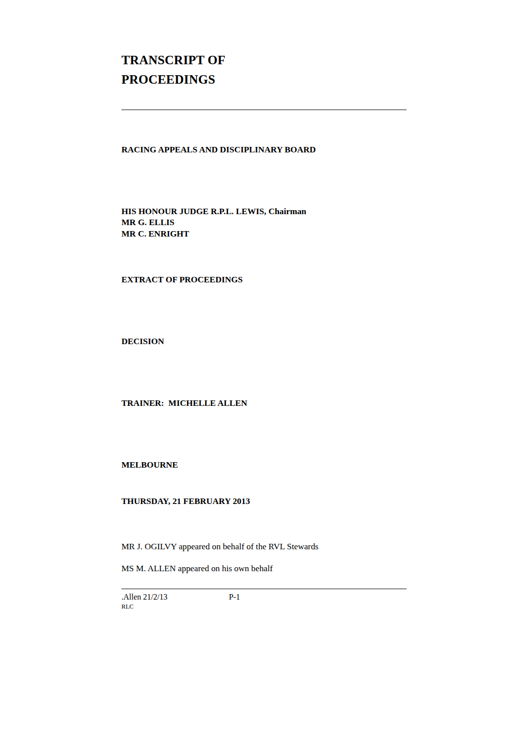TRANSCRIPT OF
PROCEEDINGS
RACING APPEALS AND DISCIPLINARY BOARD
HIS HONOUR JUDGE R.P.L. LEWIS, Chairman
MR G. ELLIS
MR C. ENRIGHT
EXTRACT OF PROCEEDINGS
DECISION
TRAINER: MICHELLE ALLEN
MELBOURNE
THURSDAY, 21 FEBRUARY 2013
MR J. OGILVY appeared on behalf of the RVL Stewards
MS M. ALLEN appeared on his own behalf
.Allen 21/2/13 P-1 RLC